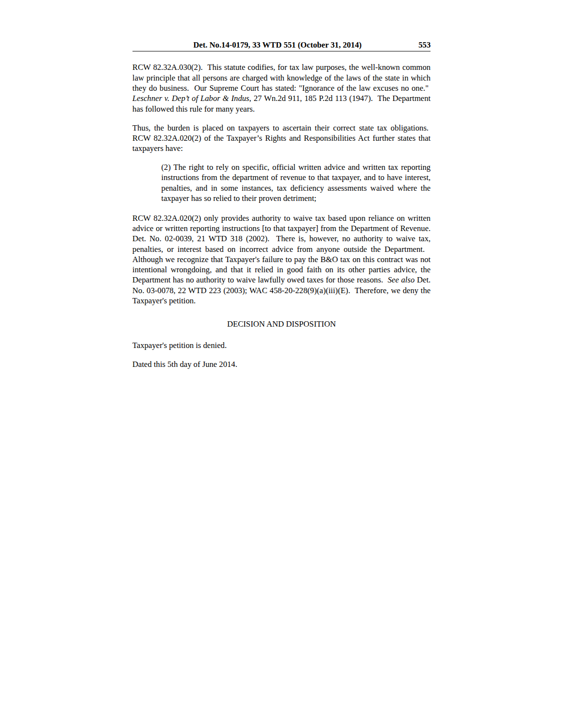Det. No.14-0179, 33 WTD 551 (October 31, 2014)
553
RCW 82.32A.030(2). This statute codifies, for tax law purposes, the well-known common law principle that all persons are charged with knowledge of the laws of the state in which they do business. Our Supreme Court has stated: "Ignorance of the law excuses no one." Leschner v. Dep’t of Labor & Indus, 27 Wn.2d 911, 185 P.2d 113 (1947). The Department has followed this rule for many years.
Thus, the burden is placed on taxpayers to ascertain their correct state tax obligations. RCW 82.32A.020(2) of the Taxpayer’s Rights and Responsibilities Act further states that taxpayers have:
(2) The right to rely on specific, official written advice and written tax reporting instructions from the department of revenue to that taxpayer, and to have interest, penalties, and in some instances, tax deficiency assessments waived where the taxpayer has so relied to their proven detriment;
RCW 82.32A.020(2) only provides authority to waive tax based upon reliance on written advice or written reporting instructions [to that taxpayer] from the Department of Revenue. Det. No. 02-0039, 21 WTD 318 (2002). There is, however, no authority to waive tax, penalties, or interest based on incorrect advice from anyone outside the Department. Although we recognize that Taxpayer's failure to pay the B&O tax on this contract was not intentional wrongdoing, and that it relied in good faith on its other parties advice, the Department has no authority to waive lawfully owed taxes for those reasons. See also Det. No. 03-0078, 22 WTD 223 (2003); WAC 458-20-228(9)(a)(iii)(E). Therefore, we deny the Taxpayer's petition.
DECISION AND DISPOSITION
Taxpayer's petition is denied.
Dated this 5th day of June 2014.